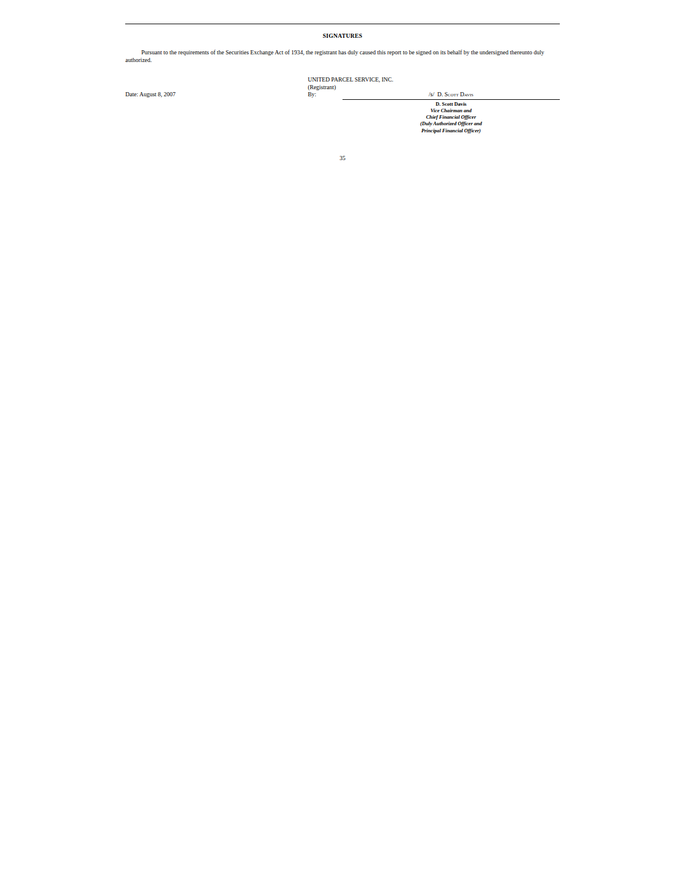SIGNATURES
Pursuant to the requirements of the Securities Exchange Act of 1934, the registrant has duly caused this report to be signed on its behalf by the undersigned thereunto duly authorized.
| | UNITED PARCEL SERVICE, INC. (Registrant) |
| Date: August 8, 2007 | By: | /s/ D. Scott Davis D. Scott Davis Vice Chairman and Chief Financial Officer (Duly Authorized Officer and Principal Financial Officer) |
35